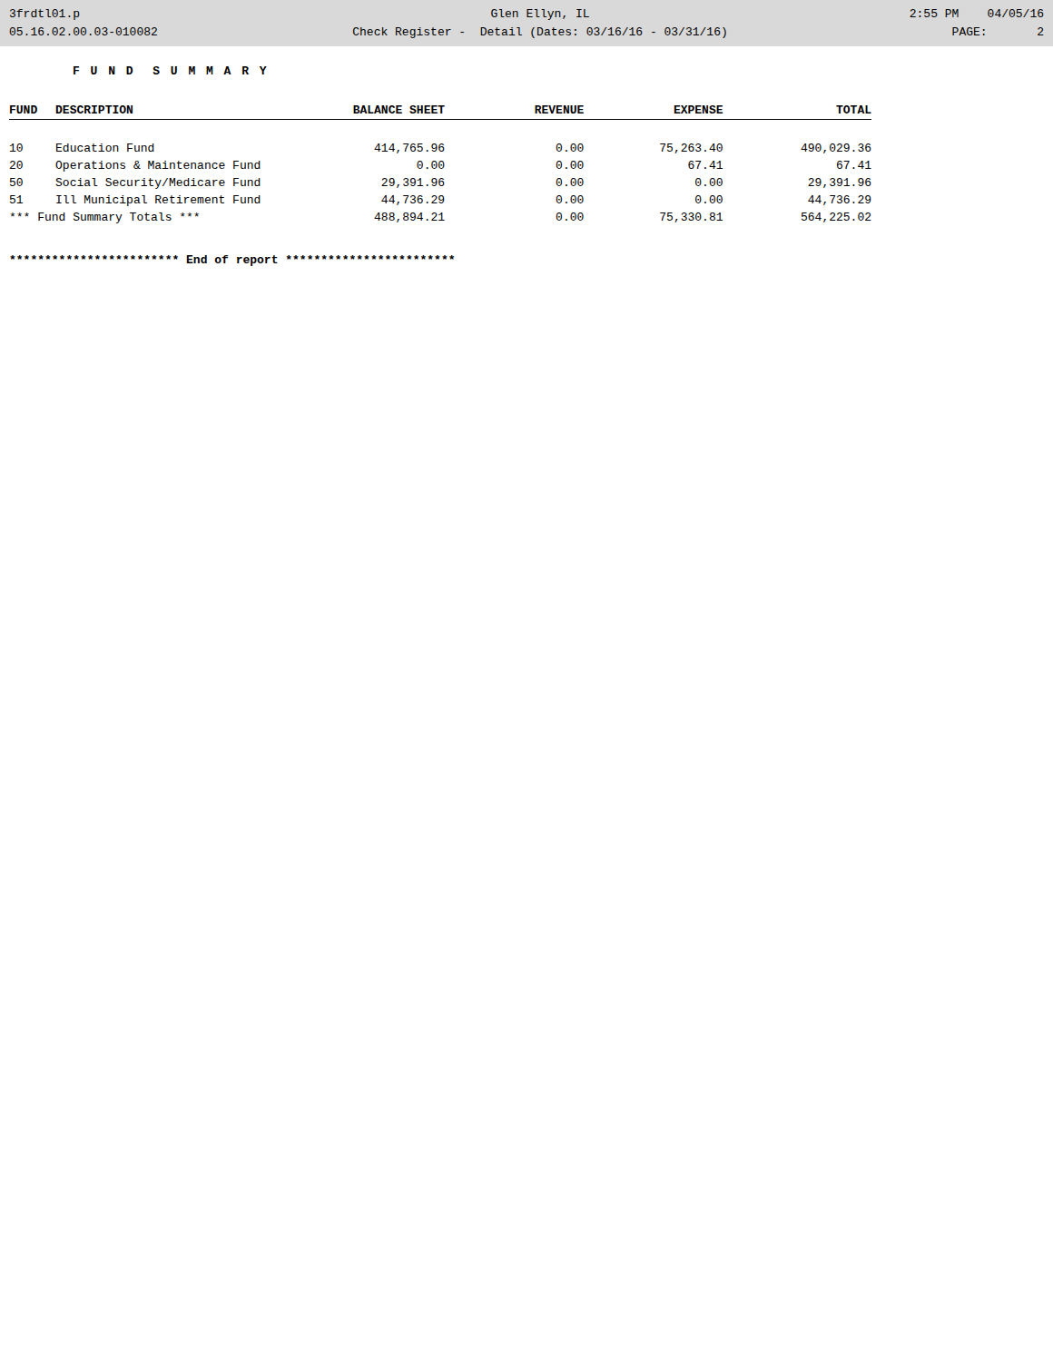3frdtl01.p
Glen Ellyn, IL
2:55 PM 04/05/16
05.16.02.00.03-010082
Check Register - Detail (Dates: 03/16/16 - 03/31/16)
PAGE: 2
F U N D S U M M A R Y
| FUND | DESCRIPTION | BALANCE SHEET | REVENUE | EXPENSE | TOTAL |
| --- | --- | --- | --- | --- | --- |
| 10 | Education Fund | 414,765.96 | 0.00 | 75,263.40 | 490,029.36 |
| 20 | Operations & Maintenance Fund | 0.00 | 0.00 | 67.41 | 67.41 |
| 50 | Social Security/Medicare Fund | 29,391.96 | 0.00 | 0.00 | 29,391.96 |
| 51 | Ill Municipal Retirement Fund | 44,736.29 | 0.00 | 0.00 | 44,736.29 |
| *** Fund Summary Totals *** | 488,894.21 | 0.00 | 75,330.81 | 564,225.02 |
************************ End of report ************************